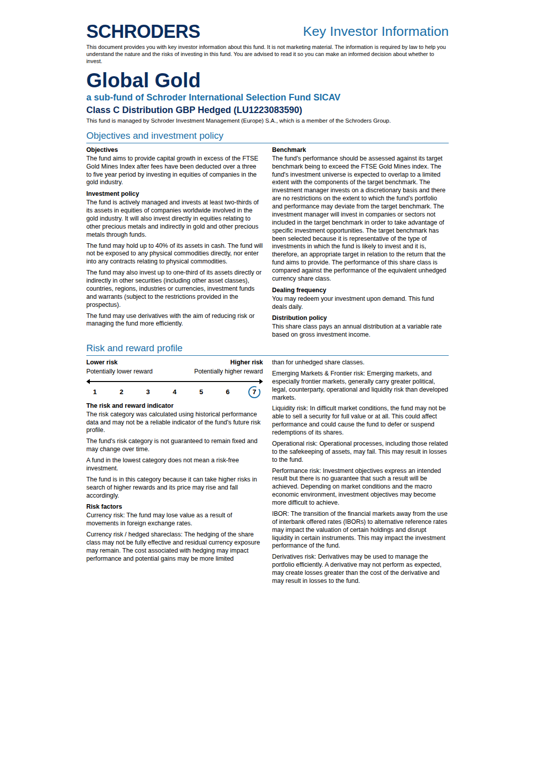SCHRODERS
Key Investor Information
This document provides you with key investor information about this fund. It is not marketing material. The information is required by law to help you understand the nature and the risks of investing in this fund. You are advised to read it so you can make an informed decision about whether to invest.
Global Gold
a sub-fund of Schroder International Selection Fund SICAV
Class C Distribution GBP Hedged (LU1223083590)
This fund is managed by Schroder Investment Management (Europe) S.A., which is a member of the Schroders Group.
Objectives and investment policy
Objectives
The fund aims to provide capital growth in excess of the FTSE Gold Mines Index after fees have been deducted over a three to five year period by investing in equities of companies in the gold industry.
Investment policy
The fund is actively managed and invests at least two-thirds of its assets in equities of companies worldwide involved in the gold industry. It will also invest directly in equities relating to other precious metals and indirectly in gold and other precious metals through funds.
The fund may hold up to 40% of its assets in cash. The fund will not be exposed to any physical commodities directly, nor enter into any contracts relating to physical commodities.
The fund may also invest up to one-third of its assets directly or indirectly in other securities (including other asset classes), countries, regions, industries or currencies, investment funds and warrants (subject to the restrictions provided in the prospectus).
The fund may use derivatives with the aim of reducing risk or managing the fund more efficiently.
Benchmark
The fund's performance should be assessed against its target benchmark being to exceed the FTSE Gold Mines index. The fund's investment universe is expected to overlap to a limited extent with the components of the target benchmark. The investment manager invests on a discretionary basis and there are no restrictions on the extent to which the fund's portfolio and performance may deviate from the target benchmark. The investment manager will invest in companies or sectors not included in the target benchmark in order to take advantage of specific investment opportunities. The target benchmark has been selected because it is representative of the type of investments in which the fund is likely to invest and it is, therefore, an appropriate target in relation to the return that the fund aims to provide. The performance of this share class is compared against the performance of the equivalent unhedged currency share class.
Dealing frequency
You may redeem your investment upon demand. This fund deals daily.
Distribution policy
This share class pays an annual distribution at a variable rate based on gross investment income.
Risk and reward profile
Lower risk
Higher risk
Potentially lower reward
Potentially higher reward
1 2 3 4 5 6 7
The risk and reward indicator
The risk category was calculated using historical performance data and may not be a reliable indicator of the fund's future risk profile.
The fund's risk category is not guaranteed to remain fixed and may change over time.
A fund in the lowest category does not mean a risk-free investment.
The fund is in this category because it can take higher risks in search of higher rewards and its price may rise and fall accordingly.
Risk factors
Currency risk: The fund may lose value as a result of movements in foreign exchange rates.
Currency risk / hedged shareclass: The hedging of the share class may not be fully effective and residual currency exposure may remain. The cost associated with hedging may impact performance and potential gains may be more limited
than for unhedged share classes.
Emerging Markets & Frontier risk: Emerging markets, and especially frontier markets, generally carry greater political, legal, counterparty, operational and liquidity risk than developed markets.
Liquidity risk: In difficult market conditions, the fund may not be able to sell a security for full value or at all. This could affect performance and could cause the fund to defer or suspend redemptions of its shares.
Operational risk: Operational processes, including those related to the safekeeping of assets, may fail. This may result in losses to the fund.
Performance risk: Investment objectives express an intended result but there is no guarantee that such a result will be achieved. Depending on market conditions and the macro economic environment, investment objectives may become more difficult to achieve.
IBOR: The transition of the financial markets away from the use of interbank offered rates (IBORs) to alternative reference rates may impact the valuation of certain holdings and disrupt liquidity in certain instruments. This may impact the investment performance of the fund.
Derivatives risk: Derivatives may be used to manage the portfolio efficiently. A derivative may not perform as expected, may create losses greater than the cost of the derivative and may result in losses to the fund.